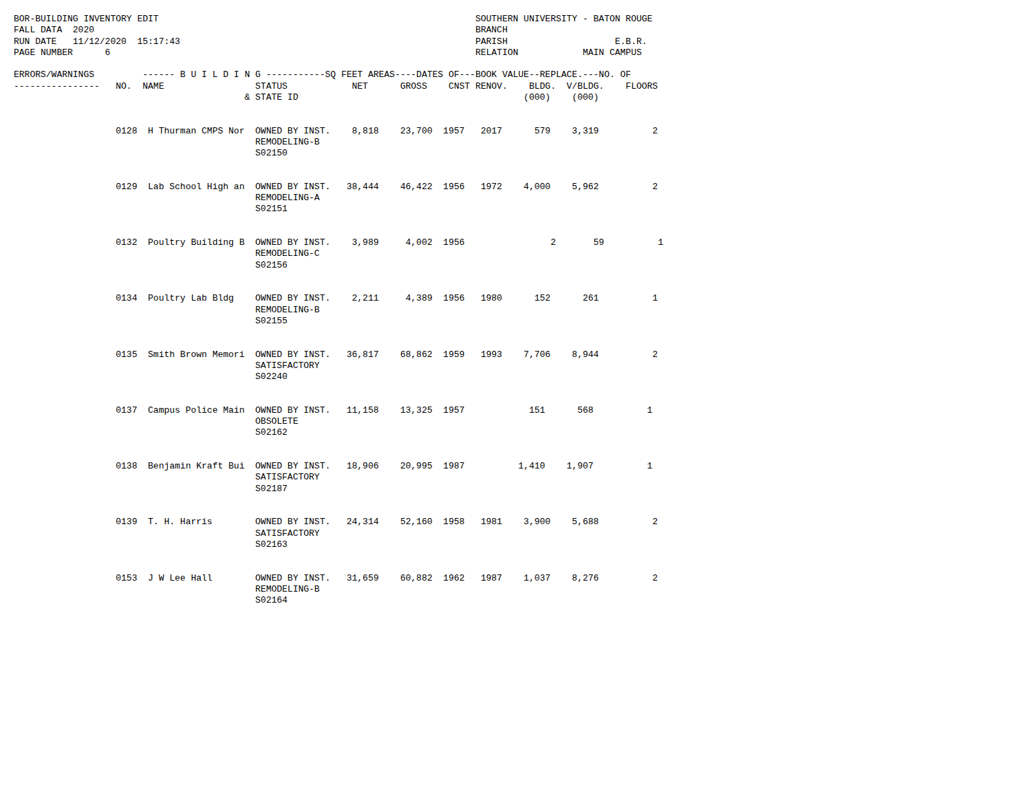BOR-BUILDING INVENTORY EDIT                                                           SOUTHERN UNIVERSITY - BATON ROUGE
FALL DATA  2020                                                                       BRANCH
RUN DATE   11/12/2020  15:17:43                                                       PARISH                    E.B.R.
PAGE NUMBER      6                                                                    RELATION            MAIN CAMPUS

ERRORS/WARNINGS         ------ B U I L D I N G -----------SQ FEET AREAS----DATES OF---BOOK VALUE--REPLACE.---NO. OF
----------------   NO.  NAME                 STATUS            NET      GROSS    CNST RENOV.    BLDG.  V/BLDG.    FLOORS
                                           & STATE ID                                          (000)    (000)


                   0128  H Thurman CMPS Nor  OWNED BY INST.    8,818    23,700  1957   2017      579    3,319          2
                                             REMODELING-B
                                             S02150


                   0129  Lab School High an  OWNED BY INST.   38,444    46,422  1956   1972    4,000    5,962          2
                                             REMODELING-A
                                             S02151


                   0132  Poultry Building B  OWNED BY INST.    3,989     4,002  1956                2       59          1
                                             REMODELING-C
                                             S02156


                   0134  Poultry Lab Bldg    OWNED BY INST.    2,211     4,389  1956   1980      152      261          1
                                             REMODELING-B
                                             S02155


                   0135  Smith Brown Memori  OWNED BY INST.   36,817    68,862  1959   1993    7,706    8,944          2
                                             SATISFACTORY
                                             S02240


                   0137  Campus Police Main  OWNED BY INST.   11,158    13,325  1957            151      568          1
                                             OBSOLETE
                                             S02162


                   0138  Benjamin Kraft Bui  OWNED BY INST.   18,906    20,995  1987          1,410    1,907          1
                                             SATISFACTORY
                                             S02187


                   0139  T. H. Harris        OWNED BY INST.   24,314    52,160  1958   1981    3,900    5,688          2
                                             SATISFACTORY
                                             S02163


                   0153  J W Lee Hall        OWNED BY INST.   31,659    60,882  1962   1987    1,037    8,276          2
                                             REMODELING-B
                                             S02164